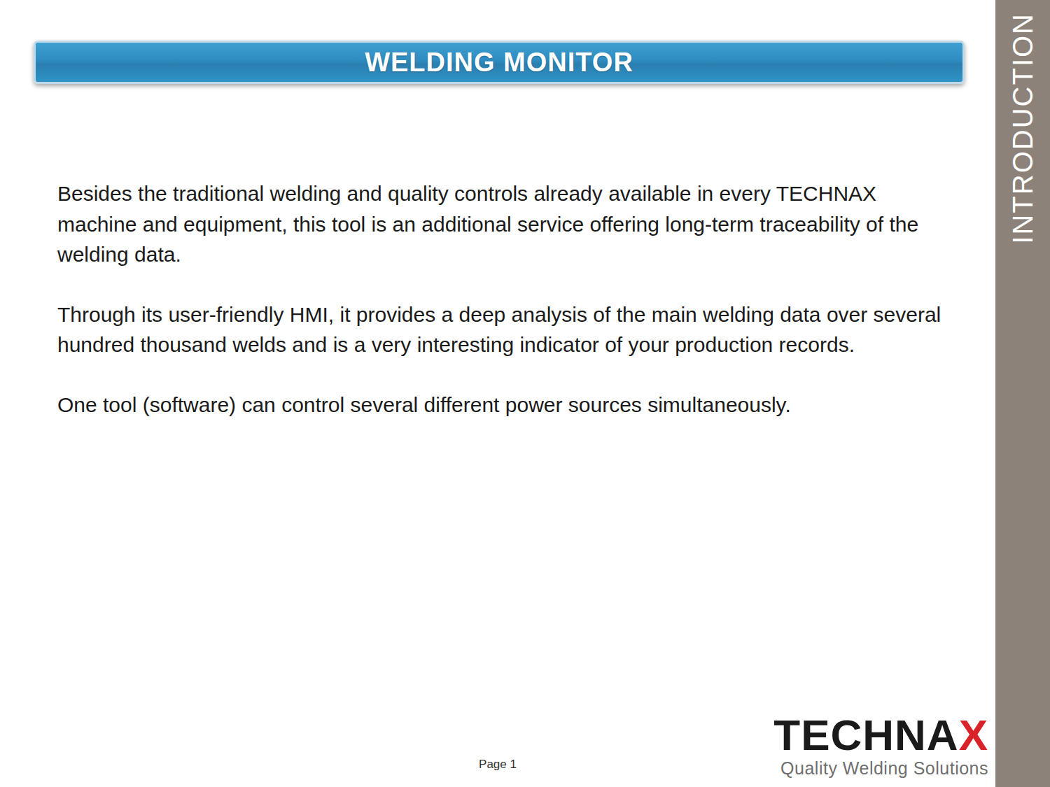INTRODUCTION
WELDING MONITOR
Besides the traditional welding and quality controls already available in every TECHNAX machine and equipment, this tool is an additional service offering long-term traceability of the welding data.
Through its user-friendly HMI, it provides a deep analysis of the main welding data over several hundred thousand welds and is a very interesting indicator of your production records.
One tool (software) can control several different power sources simultaneously.
Page 1
TECHNAX
Quality Welding Solutions